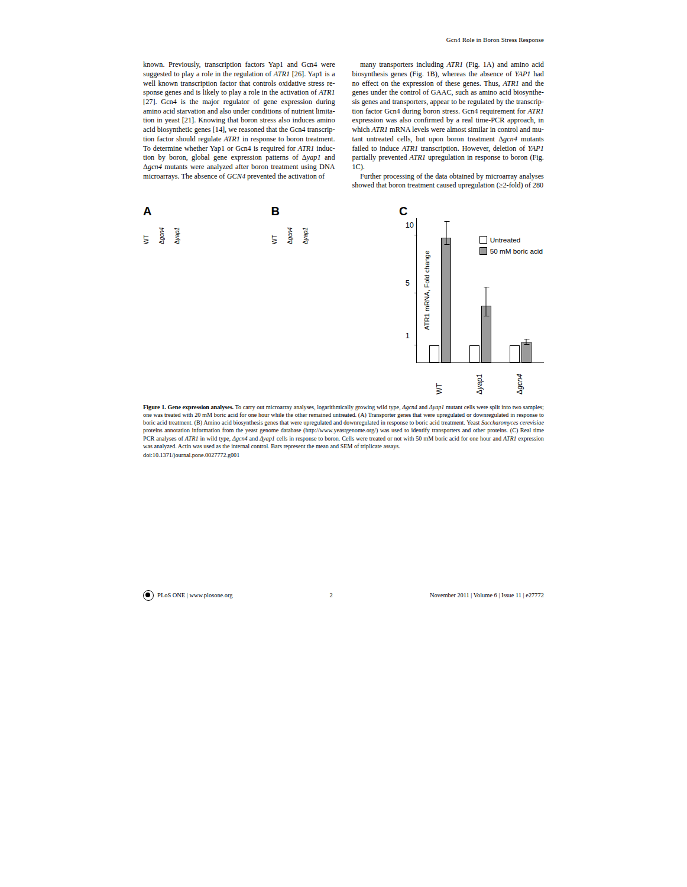Gcn4 Role in Boron Stress Response
known. Previously, transcription factors Yap1 and Gcn4 were suggested to play a role in the regulation of ATR1 [26]. Yap1 is a well known transcription factor that controls oxidative stress response genes and is likely to play a role in the activation of ATR1 [27]. Gcn4 is the major regulator of gene expression during amino acid starvation and also under conditions of nutrient limitation in yeast [21]. Knowing that boron stress also induces amino acid biosynthetic genes [14], we reasoned that the Gcn4 transcription factor should regulate ATR1 in response to boron treatment. To determine whether Yap1 or Gcn4 is required for ATR1 induction by boron, global gene expression patterns of Δyap1 and Δgcn4 mutants were analyzed after boron treatment using DNA microarrays. The absence of GCN4 prevented the activation of
many transporters including ATR1 (Fig. 1A) and amino acid biosynthesis genes (Fig. 1B), whereas the absence of YAP1 had no effect on the expression of these genes. Thus, ATR1 and the genes under the control of GAAC, such as amino acid biosynthesis genes and transporters, appear to be regulated by the transcription factor Gcn4 during boron stress. Gcn4 requirement for ATR1 expression was also confirmed by a real time-PCR approach, in which ATR1 mRNA levels were almost similar in control and mutant untreated cells, but upon boron treatment Δgcn4 mutants failed to induce ATR1 transcription. However, deletion of YAP1 partially prevented ATR1 upregulation in response to boron (Fig. 1C).
Further processing of the data obtained by microarray analyses showed that boron treatment caused upregulation (≥2-fold) of 280
A
WT Δgcn4 Δyap1
B
WT Δgcn4 Δyap1
C
ATR1 mRNA, Fold change
10
5
1
Untreated
50 mM boric acid
WT Δyap1 Δgcn4
Figure 1. Gene expression analyses. To carry out microarray analyses, logarithmically growing wild type, Δgcn4 and Δyap1 mutant cells were split into two samples; one was treated with 20 mM boric acid for one hour while the other remained untreated. (A) Transporter genes that were upregulated or downregulated in response to boric acid treatment. (B) Amino acid biosynthesis genes that were upregulated and downregulated in response to boric acid treatment. Yeast Saccharomyces cerevisiae proteins annotation information from the yeast genome database (http://www.yeastgenome.org/) was used to identify transporters and other proteins. (C) Real time PCR analyses of ATR1 in wild type, Δgcn4 and Δyap1 cells in response to boron. Cells were treated or not with 50 mM boric acid for one hour and ATR1 expression was analyzed. Actin was used as the internal control. Bars represent the mean and SEM of triplicate assays. doi:10.1371/journal.pone.0027772.g001
PLoS ONE | www.plosone.org
2
November 2011 | Volume 6 | Issue 11 | e27772